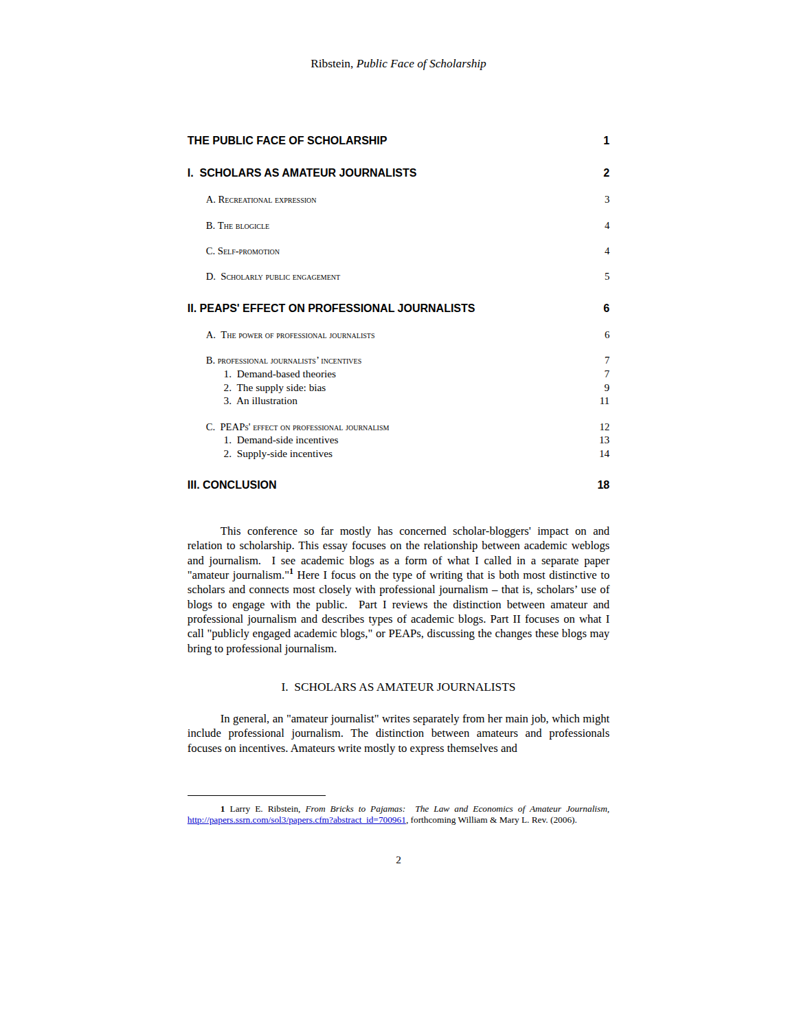Ribstein, Public Face of Scholarship
| THE PUBLIC FACE OF SCHOLARSHIP | 1 |
| I. SCHOLARS AS AMATEUR JOURNALISTS | 2 |
| A. Recreational expression | 3 |
| B. The blogicle | 4 |
| C. Self-promotion | 4 |
| D. Scholarly public engagement | 5 |
| II. PEAPS' EFFECT ON PROFESSIONAL JOURNALISTS | 6 |
| A. The power of professional journalists | 6 |
| B. professional journalists’ incentives | 7 |
| 1. Demand-based theories | 7 |
| 2. The supply side: bias | 9 |
| 3. An illustration | 11 |
| C. PEAPs' effect on professional journalism | 12 |
| 1. Demand-side incentives | 13 |
| 2. Supply-side incentives | 14 |
| III. CONCLUSION | 18 |
This conference so far mostly has concerned scholar-bloggers' impact on and relation to scholarship. This essay focuses on the relationship between academic weblogs and journalism. I see academic blogs as a form of what I called in a separate paper "amateur journalism."1 Here I focus on the type of writing that is both most distinctive to scholars and connects most closely with professional journalism – that is, scholars’ use of blogs to engage with the public. Part I reviews the distinction between amateur and professional journalism and describes types of academic blogs. Part II focuses on what I call "publicly engaged academic blogs," or PEAPs, discussing the changes these blogs may bring to professional journalism.
I. SCHOLARS AS AMATEUR JOURNALISTS
In general, an "amateur journalist" writes separately from her main job, which might include professional journalism. The distinction between amateurs and professionals focuses on incentives. Amateurs write mostly to express themselves and
1 Larry E. Ribstein, From Bricks to Pajamas: The Law and Economics of Amateur Journalism, http://papers.ssrn.com/sol3/papers.cfm?abstract_id=700961, forthcoming William & Mary L. Rev. (2006).
2